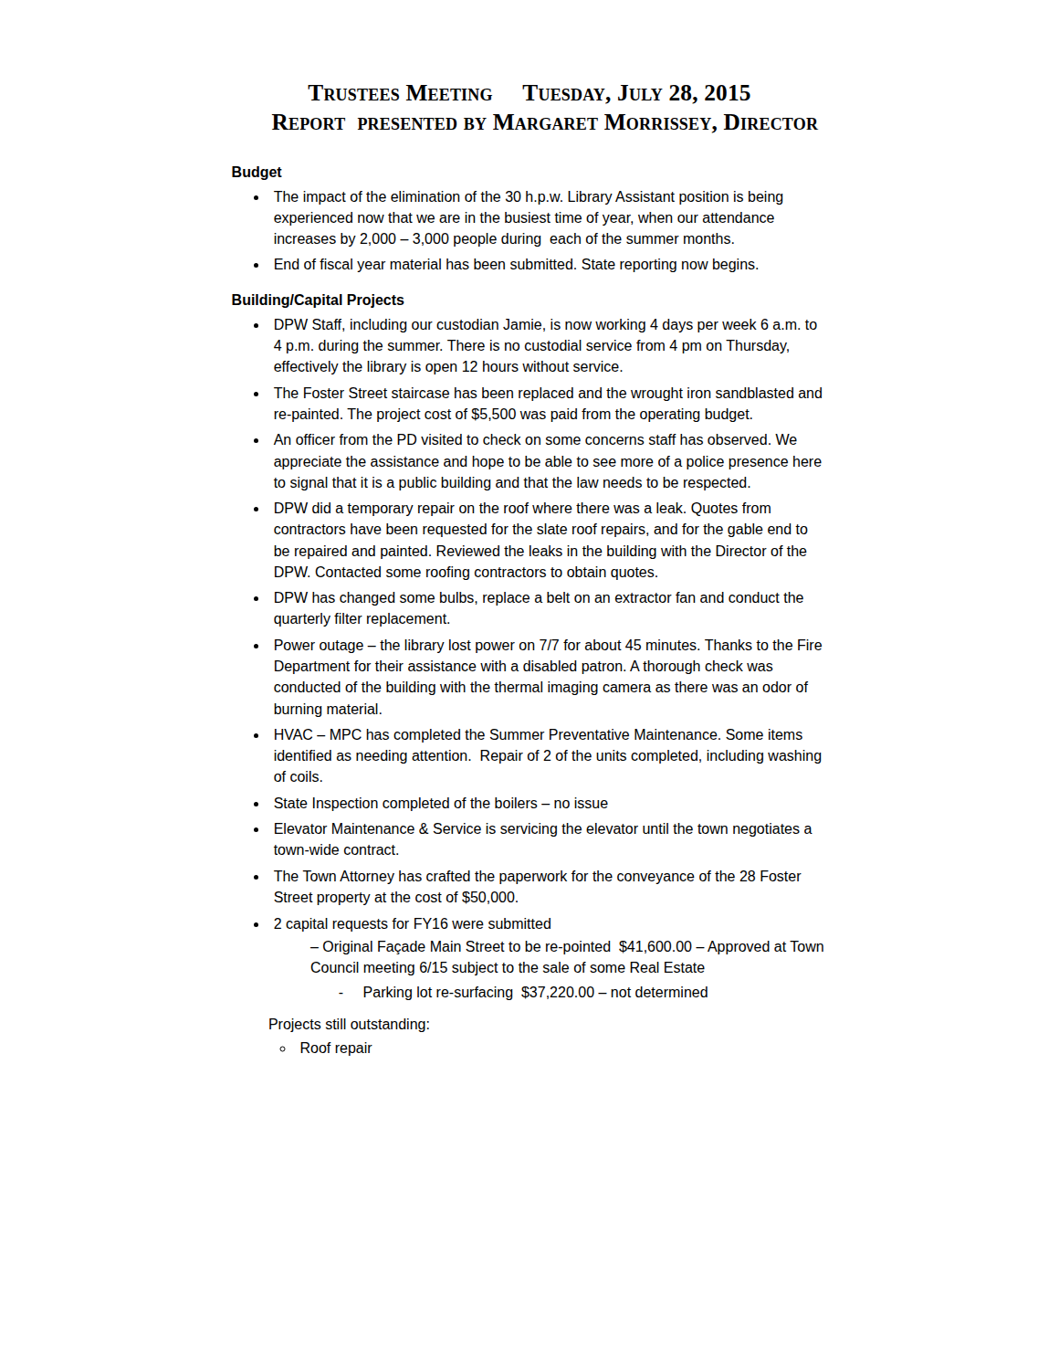Trustees Meeting Tuesday, July 28, 2015 Report presented by Margaret Morrissey, Director
Budget
The impact of the elimination of the 30 h.p.w. Library Assistant position is being experienced now that we are in the busiest time of year, when our attendance increases by 2,000 – 3,000 people during each of the summer months.
End of fiscal year material has been submitted. State reporting now begins.
Building/Capital Projects
DPW Staff, including our custodian Jamie, is now working 4 days per week 6 a.m. to 4 p.m. during the summer. There is no custodial service from 4 pm on Thursday, effectively the library is open 12 hours without service.
The Foster Street staircase has been replaced and the wrought iron sandblasted and re-painted. The project cost of $5,500 was paid from the operating budget.
An officer from the PD visited to check on some concerns staff has observed. We appreciate the assistance and hope to be able to see more of a police presence here to signal that it is a public building and that the law needs to be respected.
DPW did a temporary repair on the roof where there was a leak. Quotes from contractors have been requested for the slate roof repairs, and for the gable end to be repaired and painted. Reviewed the leaks in the building with the Director of the DPW. Contacted some roofing contractors to obtain quotes.
DPW has changed some bulbs, replace a belt on an extractor fan and conduct the quarterly filter replacement.
Power outage – the library lost power on 7/7 for about 45 minutes. Thanks to the Fire Department for their assistance with a disabled patron. A thorough check was conducted of the building with the thermal imaging camera as there was an odor of burning material.
HVAC – MPC has completed the Summer Preventative Maintenance. Some items identified as needing attention. Repair of 2 of the units completed, including washing of coils.
State Inspection completed of the boilers – no issue
Elevator Maintenance & Service is servicing the elevator until the town negotiates a town-wide contract.
The Town Attorney has crafted the paperwork for the conveyance of the 28 Foster Street property at the cost of $50,000.
2 capital requests for FY16 were submitted
– Original Façade Main Street to be re-pointed $41,600.00 – Approved at Town Council meeting 6/15 subject to the sale of some Real Estate
Parking lot re-surfacing $37,220.00 – not determined
Projects still outstanding:
Roof repair